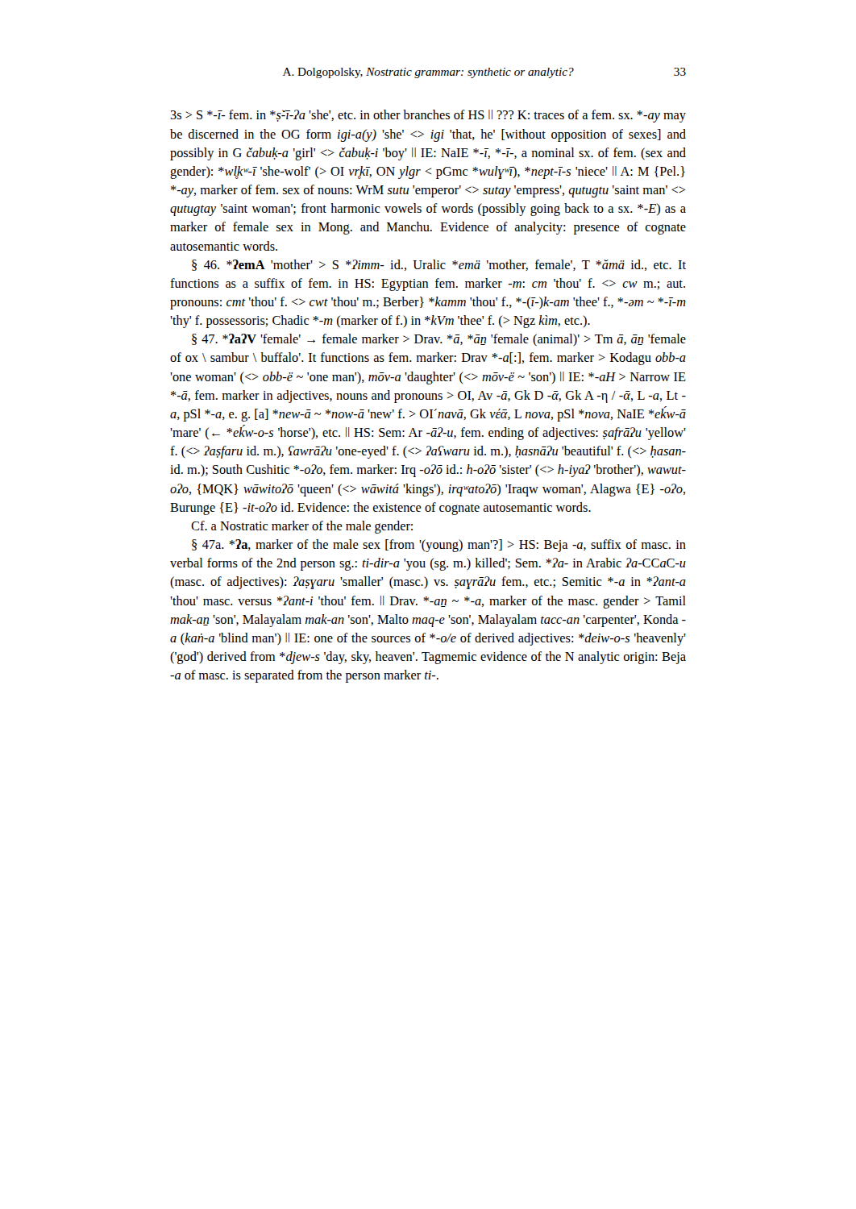A. Dolgopolsky, Nostratic grammar: synthetic or analytic? 33
3s > S *-ī- fem. in *ṣ̌-ī-ʔa 'she', etc. in other branches of HS ǀǀ ??? K: traces of a fem. sx. *-ay may be discerned in the OG form igi-a(y) 'she' <> igi 'that, he' [without opposition of sexes] and possibly in G čabuḳ-a 'girl' <> čabuḳ-i 'boy' ǀǀ IE: NaIE *-ī, *-ī-, a nominal sx. of fem. (sex and gender): *wl̥kʷ-ī 'she-wolf' (> OI vr̥kī, ON ylgr < pGmc *wulɣʷī), *nept-ī-s 'niece' ǀǀ A: M {Pel.} *-ay, marker of fem. sex of nouns: WrM sutu 'emperor' <> sutay 'empress', qutugtu 'saint man' <> qutugtay 'saint woman'; front harmonic vowels of words (possibly going back to a sx. *-E) as a marker of female sex in Mong. and Manchu. Evidence of analycity: presence of cognate autosemantic words.
§ 46. *ʔemA 'mother' > S *ʔimm- id., Uralic *emä 'mother, female', T *ămä id., etc. It functions as a suffix of fem. in HS: Egyptian fem. marker -m: cm 'thou' f. <> cw m.; aut. pronouns: cmt 'thou' f. <> cwt 'thou' m.; Berber} *kamm 'thou' f., *-(ī-)k-am 'thee' f., *-əm ~ *-ī-m 'thy' f. possessoris; Chadic *-m (marker of f.) in *kVm 'thee' f. (> Ngz kìm, etc.).
§ 47. *ʔaʔV 'female' → female marker > Drav. *ā, *āṉ 'female (animal)' > Tm ā, āṉ 'female of ox \ sambur \ buffalo'. It functions as fem. marker: Drav *-a[:], fem. marker > Kodagu obb-a 'one woman' (<> obb-ë ~ 'one man'), mōv-a 'daughter' (<> mōv-ë ~ 'son') ǀǀ IE: *-aH > Narrow IE *-ā, fem. marker in adjectives, nouns and pronouns > OI, Av -ā, Gk D -ᾱ, Gk A -η / -ᾱ, L -a, Lt -a, pSl *-a, e. g. [a] *new-ā ~ *now-ā 'new' f. > OI´navā, Gk νέᾱ, L nova, pSl *nova, NaIE *eḱw-ā 'mare' (← *eḱw-o-s 'horse'), etc. ǀǀ HS: Sem: Ar -āʔ-u, fem. ending of adjectives: ṣafrāʔu 'yellow' f. (<> ʔaṣfaru id. m.), ʕawrāʔu 'one-eyed' f. (<> ʔaʕwaru id. m.), ḥasnāʔu 'beautiful' f. (<> ḥasan- id. m.); South Cushitic *-oʔo, fem. marker: Irq -oʔō id.: h-oʔō 'sister' (<> h-iyaʔ 'brother'), wawut-oʔo, {MQK} wāwitoʔō 'queen' (<> wāwitá 'kings'), irqʷatoʔō) 'Iraqw woman', Alagwa {E} -oʔo, Burunge {E} -it-oʔo id. Evidence: the existence of cognate autosemantic words.
Cf. a Nostratic marker of the male gender:
§ 47a. *ʔa, marker of the male sex [from '(young) man'?] > HS: Beja -a, suffix of masc. in verbal forms of the 2nd person sg.: ti-dir-a 'you (sg. m.) killed'; Sem. *ʔa- in Arabic ʔa-CCa C-u (masc. of adjectives): ʔaṣɣaru 'smaller' (masc.) vs. ṣaɣrāʔu fem., etc.; Semitic *-a in *ʔant-a 'thou' masc. versus *ʔant-i 'thou' fem. ǀǀ Drav. *-aṉ ~ *-a, marker of the masc. gender > Tamil mak-aṉ 'son', Malayalam mak-an 'son', Malto maq-e 'son', Malayalam tacc-an 'carpenter', Konda -a (kaṅ-a 'blind man') ǀǀ IE: one of the sources of *-o/e of derived adjectives: *deiw-o-s 'heavenly' ('god') derived from *djew-s 'day, sky, heaven'. Tagmemic evidence of the N analytic origin: Beja -a of masc. is separated from the person marker ti-.